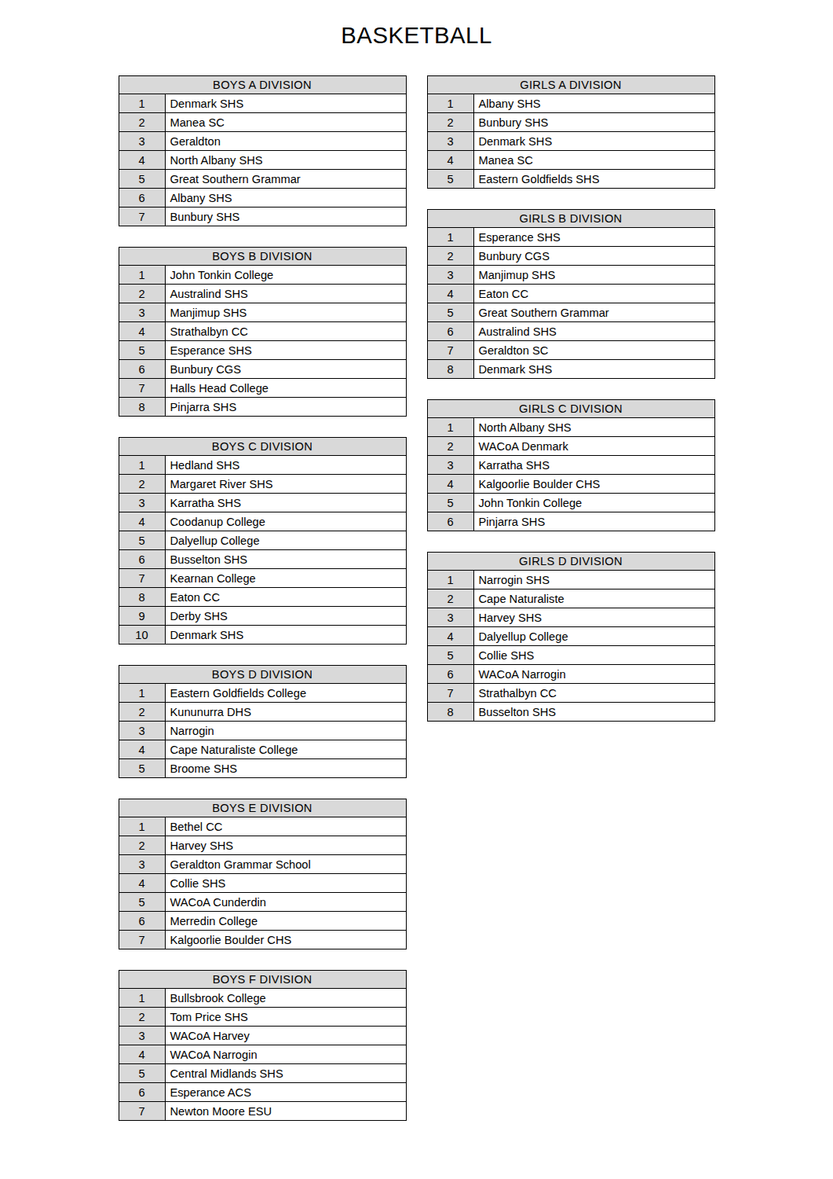BASKETBALL
BOYS A DIVISION
| 1 | Denmark SHS |
| 2 | Manea SC |
| 3 | Geraldton |
| 4 | North Albany SHS |
| 5 | Great Southern Grammar |
| 6 | Albany SHS |
| 7 | Bunbury SHS |
BOYS B DIVISION
| 1 | John Tonkin College |
| 2 | Australind SHS |
| 3 | Manjimup SHS |
| 4 | Strathalbyn CC |
| 5 | Esperance SHS |
| 6 | Bunbury CGS |
| 7 | Halls Head College |
| 8 | Pinjarra SHS |
BOYS C DIVISION
| 1 | Hedland SHS |
| 2 | Margaret River SHS |
| 3 | Karratha SHS |
| 4 | Coodanup College |
| 5 | Dalyellup College |
| 6 | Busselton SHS |
| 7 | Kearnan College |
| 8 | Eaton CC |
| 9 | Derby SHS |
| 10 | Denmark SHS |
BOYS D DIVISION
| 1 | Eastern Goldfields College |
| 2 | Kununurra DHS |
| 3 | Narrogin |
| 4 | Cape Naturaliste College |
| 5 | Broome SHS |
BOYS E DIVISION
| 1 | Bethel CC |
| 2 | Harvey SHS |
| 3 | Geraldton Grammar School |
| 4 | Collie SHS |
| 5 | WACoA Cunderdin |
| 6 | Merredin College |
| 7 | Kalgoorlie Boulder CHS |
BOYS F DIVISION
| 1 | Bullsbrook College |
| 2 | Tom Price SHS |
| 3 | WACoA Harvey |
| 4 | WACoA Narrogin |
| 5 | Central Midlands SHS |
| 6 | Esperance ACS |
| 7 | Newton Moore ESU |
GIRLS A DIVISION
| 1 | Albany SHS |
| 2 | Bunbury SHS |
| 3 | Denmark SHS |
| 4 | Manea SC |
| 5 | Eastern Goldfields SHS |
GIRLS B DIVISION
| 1 | Esperance SHS |
| 2 | Bunbury CGS |
| 3 | Manjimup SHS |
| 4 | Eaton CC |
| 5 | Great Southern Grammar |
| 6 | Australind SHS |
| 7 | Geraldton SC |
| 8 | Denmark SHS |
GIRLS C DIVISION
| 1 | North Albany SHS |
| 2 | WACoA Denmark |
| 3 | Karratha SHS |
| 4 | Kalgoorlie Boulder CHS |
| 5 | John Tonkin College |
| 6 | Pinjarra SHS |
GIRLS D DIVISION
| 1 | Narrogin SHS |
| 2 | Cape Naturaliste |
| 3 | Harvey SHS |
| 4 | Dalyellup College |
| 5 | Collie SHS |
| 6 | WACoA Narrogin |
| 7 | Strathalbyn CC |
| 8 | Busselton SHS |